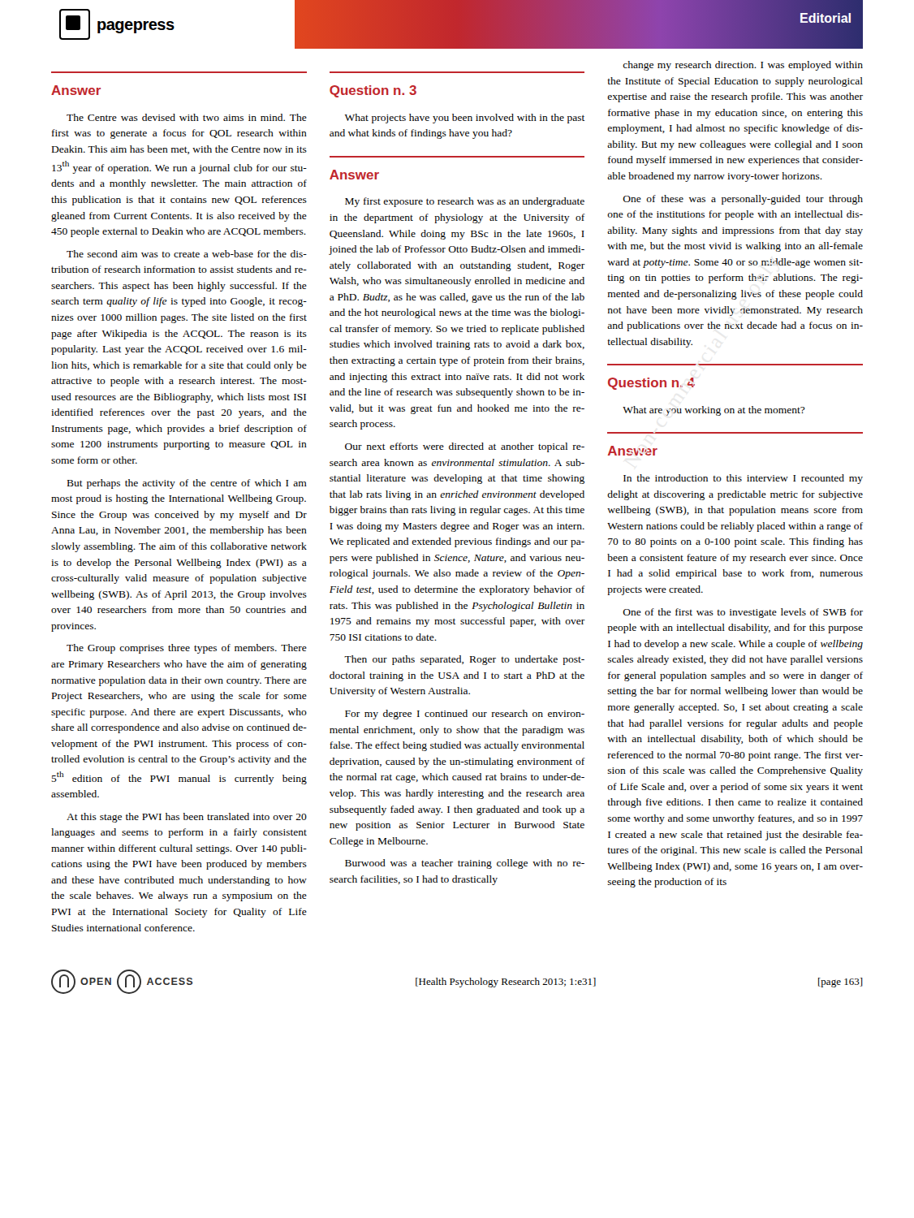pagepress
Editorial
Non-commercial use only
Answer
The Centre was devised with two aims in mind. The first was to generate a focus for QOL research within Deakin. This aim has been met, with the Centre now in its 13th year of operation. We run a journal club for our students and a monthly newsletter. The main attraction of this publication is that it contains new QOL references gleaned from Current Contents. It is also received by the 450 people external to Deakin who are ACQOL members.
The second aim was to create a web-base for the distribution of research information to assist students and researchers. This aspect has been highly successful. If the search term quality of life is typed into Google, it recognizes over 1000 million pages. The site listed on the first page after Wikipedia is the ACQOL. The reason is its popularity. Last year the ACQOL received over 1.6 million hits, which is remarkable for a site that could only be attractive to people with a research interest. The most-used resources are the Bibliography, which lists most ISI identified references over the past 20 years, and the Instruments page, which provides a brief description of some 1200 instruments purporting to measure QOL in some form or other.
But perhaps the activity of the centre of which I am most proud is hosting the International Wellbeing Group. Since the Group was conceived by my myself and Dr Anna Lau, in November 2001, the membership has been slowly assembling. The aim of this collaborative network is to develop the Personal Wellbeing Index (PWI) as a cross-culturally valid measure of population subjective wellbeing (SWB). As of April 2013, the Group involves over 140 researchers from more than 50 countries and provinces.
The Group comprises three types of members. There are Primary Researchers who have the aim of generating normative population data in their own country. There are Project Researchers, who are using the scale for some specific purpose. And there are expert Discussants, who share all correspondence and also advise on continued development of the PWI instrument. This process of controlled evolution is central to the Group’s activity and the 5th edition of the PWI manual is currently being assembled.
At this stage the PWI has been translated into over 20 languages and seems to perform in a fairly consistent manner within different cultural settings. Over 140 publications using the PWI have been produced by members and these have contributed much understanding to how the scale behaves. We always run a symposium on the PWI at the International Society for Quality of Life Studies international conference.
Question n. 3
What projects have you been involved with in the past and what kinds of findings have you had?
Answer
My first exposure to research was as an undergraduate in the department of physiology at the University of Queensland. While doing my BSc in the late 1960s, I joined the lab of Professor Otto Budtz-Olsen and immediately collaborated with an outstanding student, Roger Walsh, who was simultaneously enrolled in medicine and a PhD. Budtz, as he was called, gave us the run of the lab and the hot neurological news at the time was the biological transfer of memory. So we tried to replicate published studies which involved training rats to avoid a dark box, then extracting a certain type of protein from their brains, and injecting this extract into naïve rats. It did not work and the line of research was subsequently shown to be invalid, but it was great fun and hooked me into the research process.
Our next efforts were directed at another topical research area known as environmental stimulation. A substantial literature was developing at that time showing that lab rats living in an enriched environment developed bigger brains than rats living in regular cages. At this time I was doing my Masters degree and Roger was an intern. We replicated and extended previous findings and our papers were published in Science, Nature, and various neurological journals. We also made a review of the Open-Field test, used to determine the exploratory behavior of rats. This was published in the Psychological Bulletin in 1975 and remains my most successful paper, with over 750 ISI citations to date.
Then our paths separated, Roger to undertake post-doctoral training in the USA and I to start a PhD at the University of Western Australia.
For my degree I continued our research on environmental enrichment, only to show that the paradigm was false. The effect being studied was actually environmental deprivation, caused by the un-stimulating environment of the normal rat cage, which caused rat brains to under-develop. This was hardly interesting and the research area subsequently faded away. I then graduated and took up a new position as Senior Lecturer in Burwood State College in Melbourne.
Burwood was a teacher training college with no research facilities, so I had to drastically
change my research direction. I was employed within the Institute of Special Education to supply neurological expertise and raise the research profile. This was another formative phase in my education since, on entering this employment, I had almost no specific knowledge of disability. But my new colleagues were collegial and I soon found myself immersed in new experiences that considerable broadened my narrow ivory-tower horizons.
One of these was a personally-guided tour through one of the institutions for people with an intellectual disability. Many sights and impressions from that day stay with me, but the most vivid is walking into an all-female ward at potty-time. Some 40 or so middle-age women sitting on tin potties to perform their ablutions. The regimented and de-personalizing lives of these people could not have been more vividly demonstrated. My research and publications over the next decade had a focus on intellectual disability.
Question n. 4
What are you working on at the moment?
Answer
In the introduction to this interview I recounted my delight at discovering a predictable metric for subjective wellbeing (SWB), in that population means score from Western nations could be reliably placed within a range of 70 to 80 points on a 0-100 point scale. This finding has been a consistent feature of my research ever since. Once I had a solid empirical base to work from, numerous projects were created.
One of the first was to investigate levels of SWB for people with an intellectual disability, and for this purpose I had to develop a new scale. While a couple of wellbeing scales already existed, they did not have parallel versions for general population samples and so were in danger of setting the bar for normal wellbeing lower than would be more generally accepted. So, I set about creating a scale that had parallel versions for regular adults and people with an intellectual disability, both of which should be referenced to the normal 70-80 point range. The first version of this scale was called the Comprehensive Quality of Life Scale and, over a period of some six years it went through five editions. I then came to realize it contained some worthy and some unworthy features, and so in 1997 I created a new scale that retained just the desirable features of the original. This new scale is called the Personal Wellbeing Index (PWI) and, some 16 years on, I am overseeing the production of its
OPEN ACCESS
[Health Psychology Research 2013; 1:e31]
[page 163]